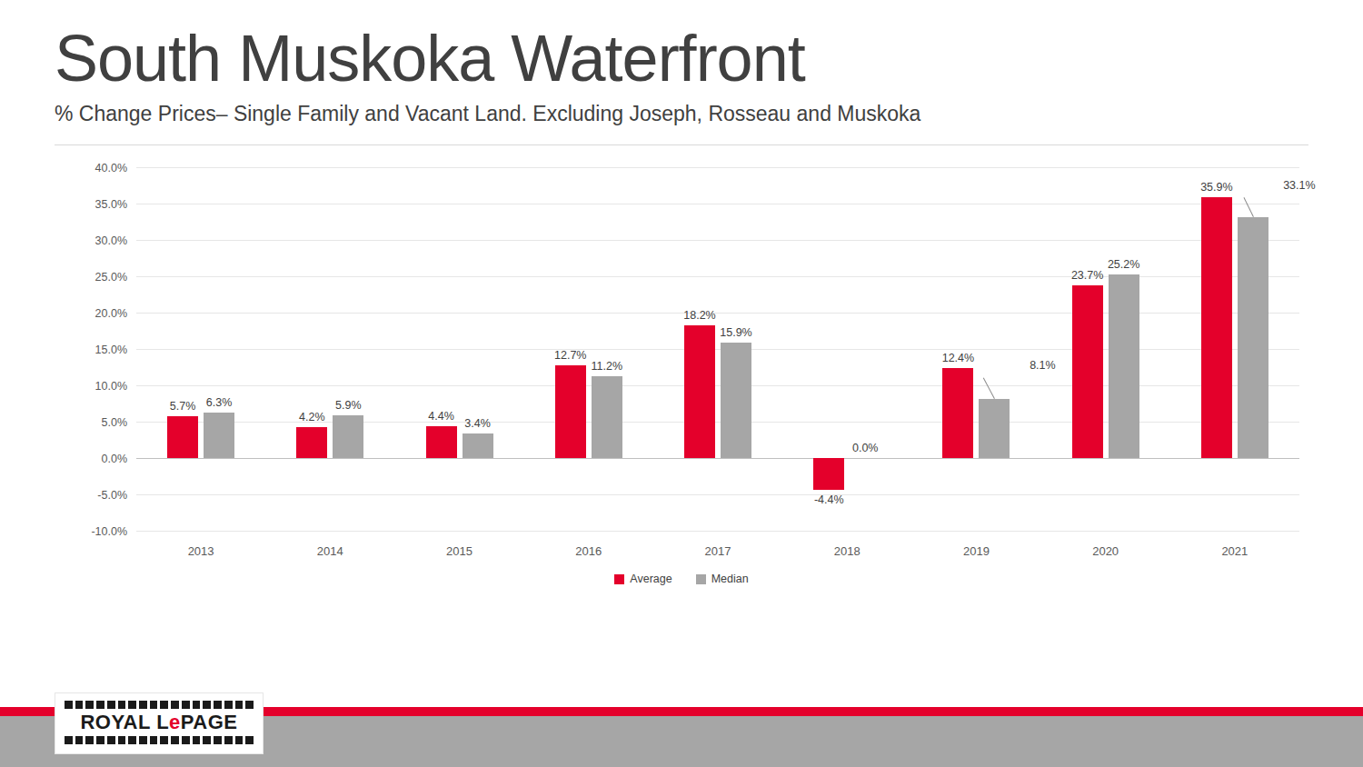South Muskoka Waterfront
% Change Prices– Single Family and Vacant Land. Excluding Joseph, Rosseau and Muskoka
40.0%
35.0%
30.0%
25.0%
20.0%
15.0%
10.0%
5.0%
0.0%
-5.0%
-10.0%
5.7%
6.3%
4.2%
5.9%
4.4%
3.4%
12.7%
11.2%
18.2%
15.9%
-4.4%
0.0%
12.4%
8.1%
23.7%
25.2%
35.9%
33.1%
2013
2014
2015
2016
2017
2018
2019
2020
2021
Average Median
ROYAL Le PAGE